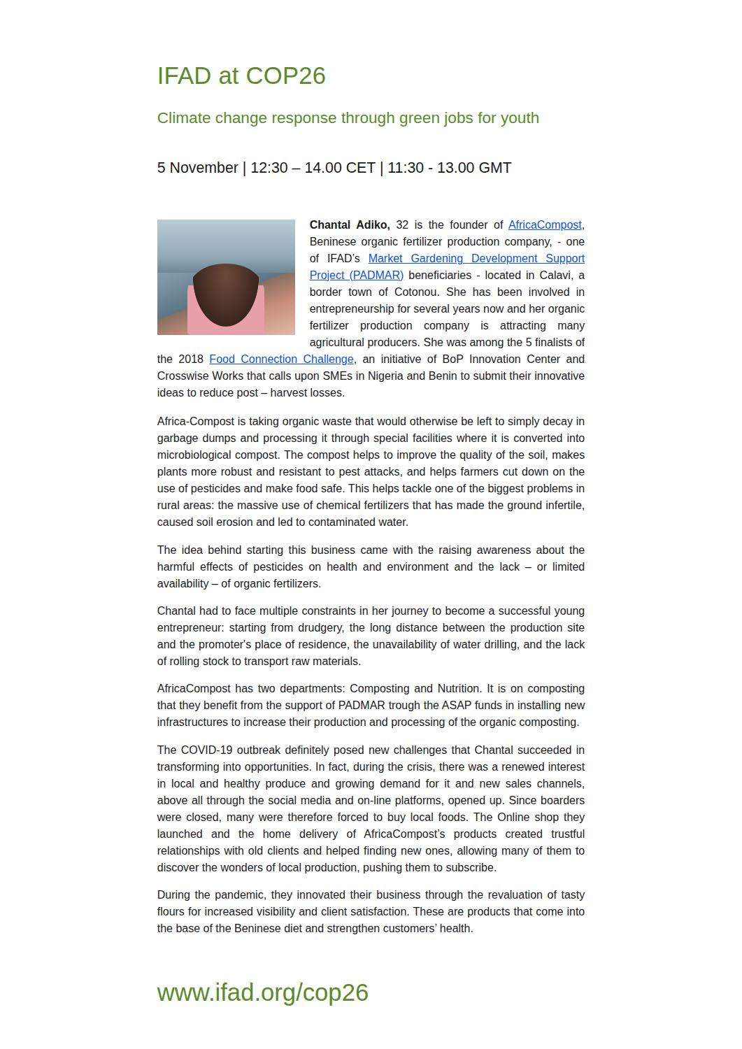IFAD at COP26
Climate change response through green jobs for youth
5 November | 12:30 – 14.00 CET | 11:30 - 13.00 GMT
Chantal Adiko, 32 is the founder of AfricaCompost, Beninese organic fertilizer production company, - one of IFAD’s Market Gardening Development Support Project (PADMAR) beneficiaries - located in Calavi, a border town of Cotonou. She has been involved in entrepreneurship for several years now and her organic fertilizer production company is attracting many agricultural producers. She was among the 5 finalists of the 2018 Food Connection Challenge, an initiative of BoP Innovation Center and Crosswise Works that calls upon SMEs in Nigeria and Benin to submit their innovative ideas to reduce post – harvest losses.
Africa-Compost is taking organic waste that would otherwise be left to simply decay in garbage dumps and processing it through special facilities where it is converted into microbiological compost. The compost helps to improve the quality of the soil, makes plants more robust and resistant to pest attacks, and helps farmers cut down on the use of pesticides and make food safe. This helps tackle one of the biggest problems in rural areas: the massive use of chemical fertilizers that has made the ground infertile, caused soil erosion and led to contaminated water.
The idea behind starting this business came with the raising awareness about the harmful effects of pesticides on health and environment and the lack – or limited availability – of organic fertilizers.
Chantal had to face multiple constraints in her journey to become a successful young entrepreneur: starting from drudgery, the long distance between the production site and the promoter's place of residence, the unavailability of water drilling, and the lack of rolling stock to transport raw materials.
AfricaCompost has two departments: Composting and Nutrition. It is on composting that they benefit from the support of PADMAR trough the ASAP funds in installing new infrastructures to increase their production and processing of the organic composting.
The COVID-19 outbreak definitely posed new challenges that Chantal succeeded in transforming into opportunities. In fact, during the crisis, there was a renewed interest in local and healthy produce and growing demand for it and new sales channels, above all through the social media and on-line platforms, opened up. Since boarders were closed, many were therefore forced to buy local foods. The Online shop they launched and the home delivery of AfricaCompost’s products created trustful relationships with old clients and helped finding new ones, allowing many of them to discover the wonders of local production, pushing them to subscribe.
During the pandemic, they innovated their business through the revaluation of tasty flours for increased visibility and client satisfaction. These are products that come into the base of the Beninese diet and strengthen customers’ health.
www.ifad.org/cop26